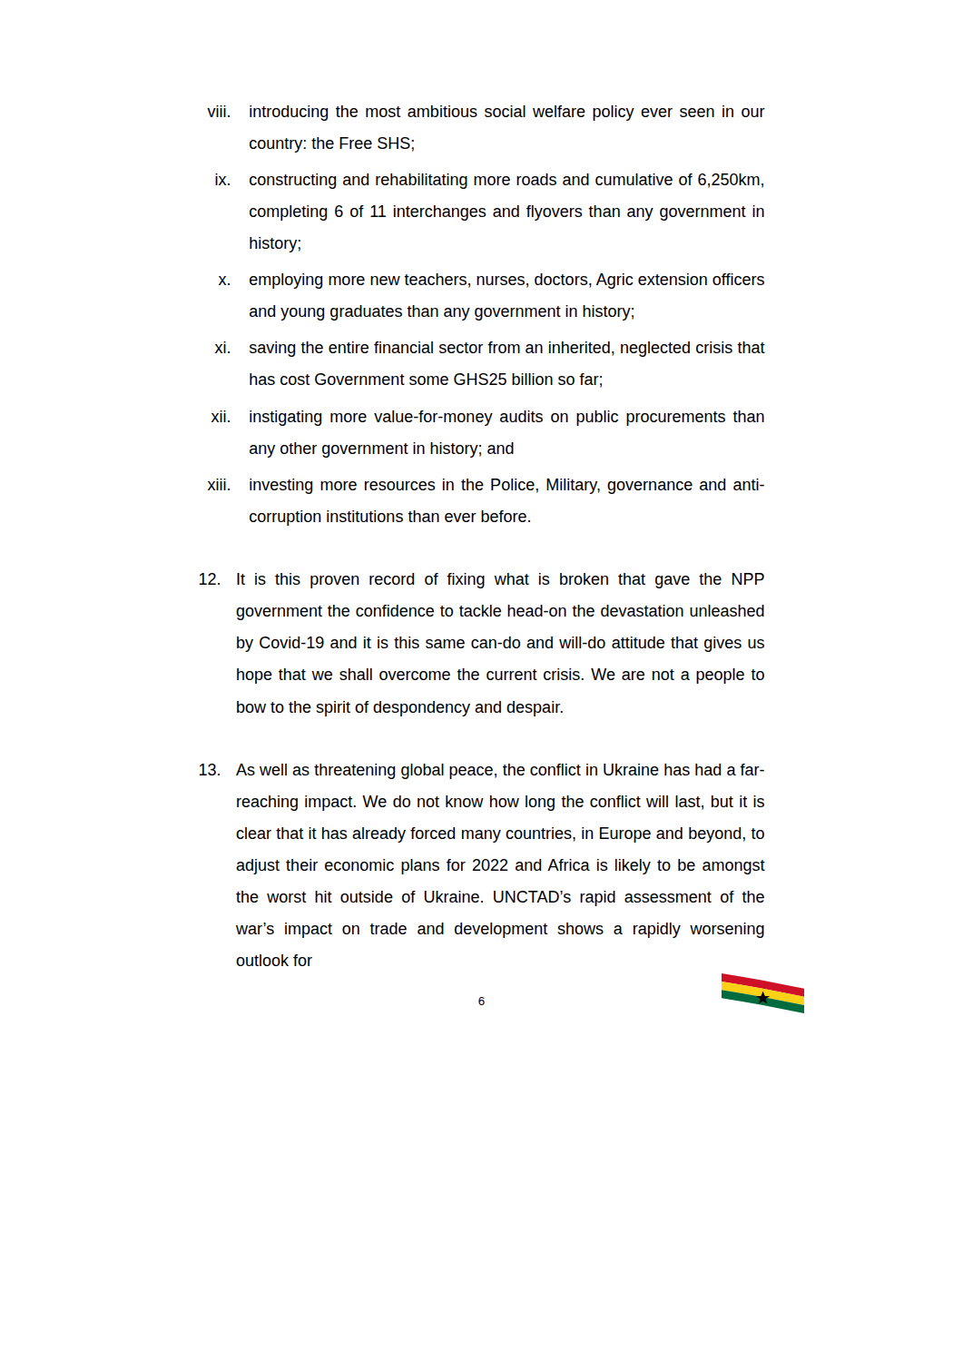viii. introducing the most ambitious social welfare policy ever seen in our country: the Free SHS;
ix. constructing and rehabilitating more roads and cumulative of 6,250km, completing 6 of 11 interchanges and flyovers than any government in history;
x. employing more new teachers, nurses, doctors, Agric extension officers and young graduates than any government in history;
xi. saving the entire financial sector from an inherited, neglected crisis that has cost Government some GHS25 billion so far;
xii. instigating more value-for-money audits on public procurements than any other government in history; and
xiii. investing more resources in the Police, Military, governance and anti-corruption institutions than ever before.
12. It is this proven record of fixing what is broken that gave the NPP government the confidence to tackle head-on the devastation unleashed by Covid-19 and it is this same can-do and will-do attitude that gives us hope that we shall overcome the current crisis. We are not a people to bow to the spirit of despondency and despair.
13. As well as threatening global peace, the conflict in Ukraine has had a far-reaching impact. We do not know how long the conflict will last, but it is clear that it has already forced many countries, in Europe and beyond, to adjust their economic plans for 2022 and Africa is likely to be amongst the worst hit outside of Ukraine. UNCTAD’s rapid assessment of the war’s impact on trade and development shows a rapidly worsening outlook for
6